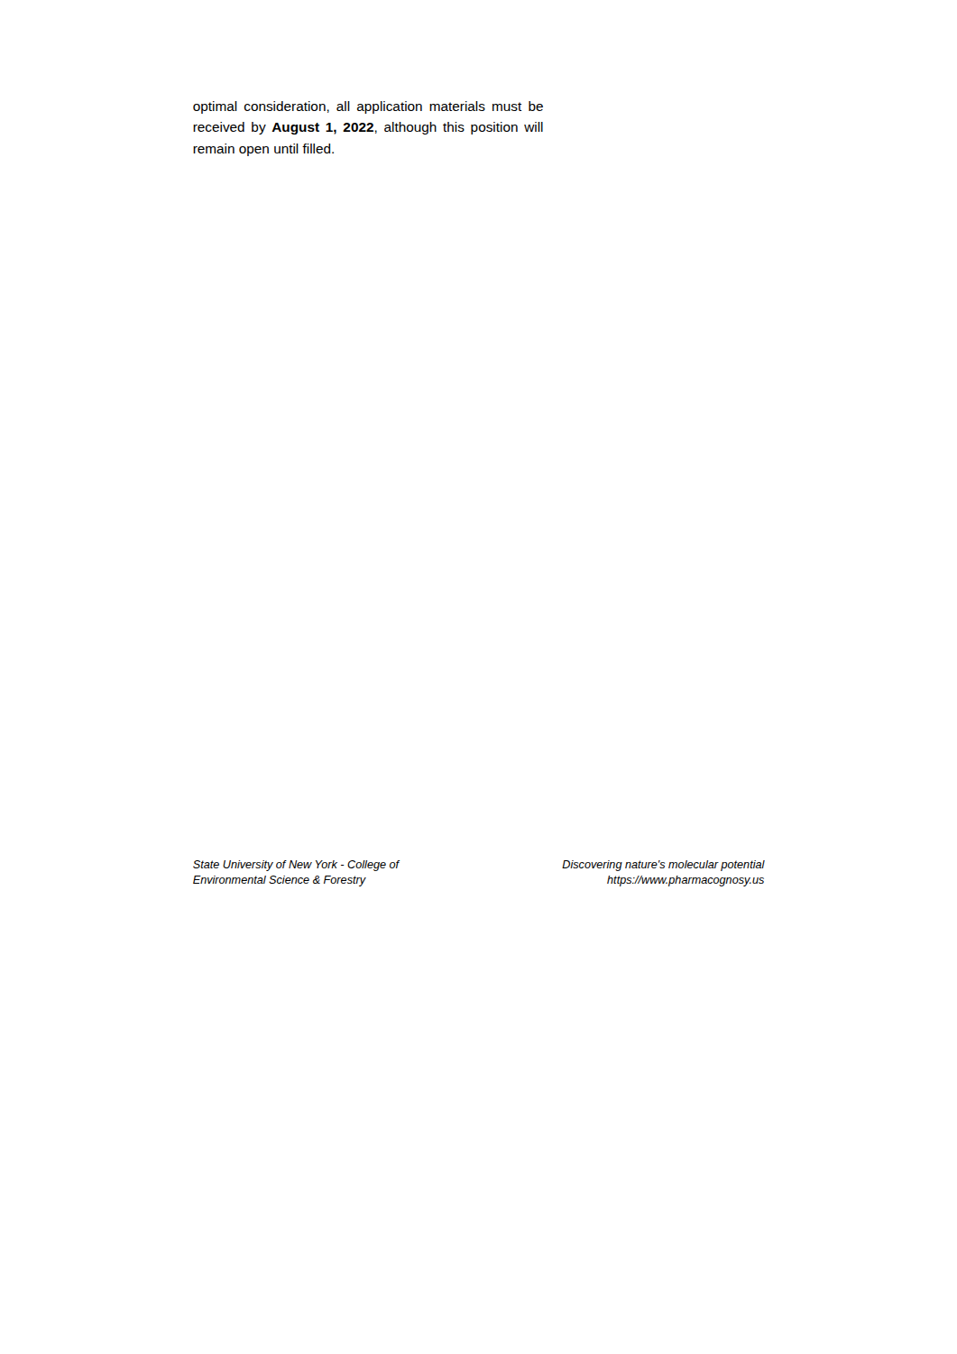optimal consideration, all application materials must be received by August 1, 2022, although this position will remain open until filled.
State University of New York - College of Environmental Science & Forestry
Discovering nature's molecular potential
https://www.pharmacognosy.us